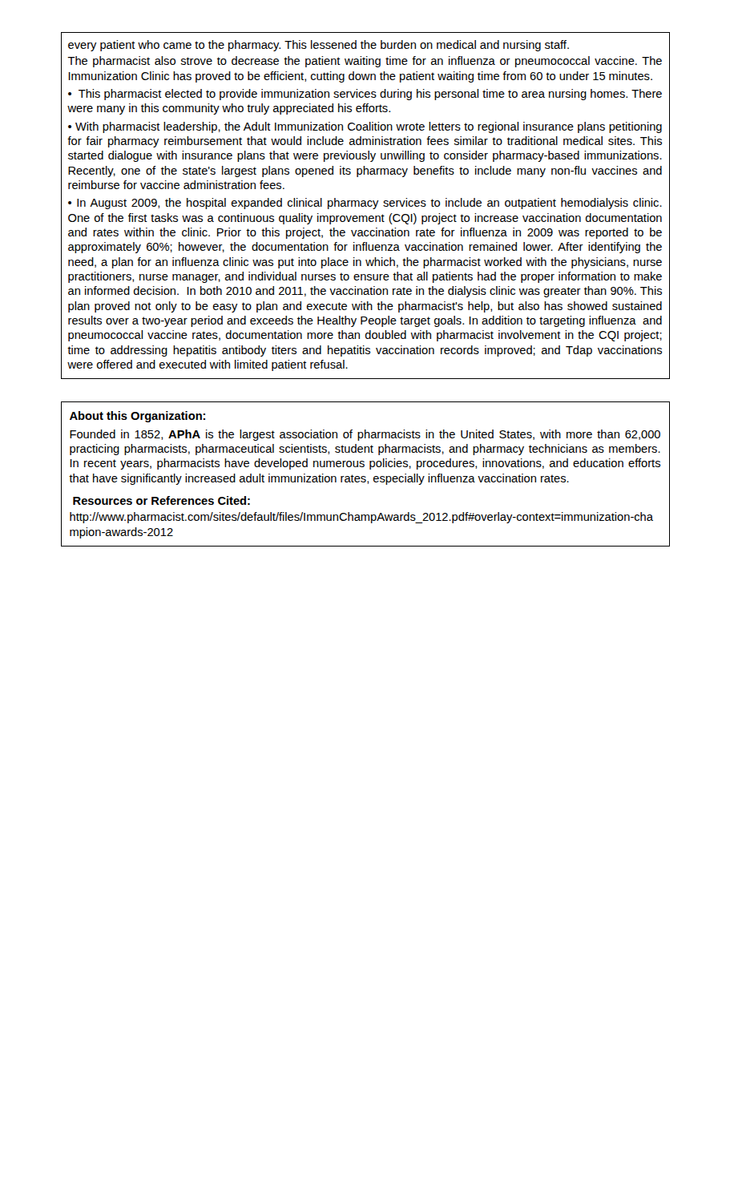every patient who came to the pharmacy. This lessened the burden on medical and nursing staff.
The pharmacist also strove to decrease the patient waiting time for an influenza or pneumococcal vaccine. The Immunization Clinic has proved to be efficient, cutting down the patient waiting time from 60 to under 15 minutes.
• This pharmacist elected to provide immunization services during his personal time to area nursing homes. There were many in this community who truly appreciated his efforts.
• With pharmacist leadership, the Adult Immunization Coalition wrote letters to regional insurance plans petitioning for fair pharmacy reimbursement that would include administration fees similar to traditional medical sites. This started dialogue with insurance plans that were previously unwilling to consider pharmacy-based immunizations. Recently, one of the state's largest plans opened its pharmacy benefits to include many non-flu vaccines and reimburse for vaccine administration fees.
• In August 2009, the hospital expanded clinical pharmacy services to include an outpatient hemodialysis clinic. One of the first tasks was a continuous quality improvement (CQI) project to increase vaccination documentation and rates within the clinic. Prior to this project, the vaccination rate for influenza in 2009 was reported to be approximately 60%; however, the documentation for influenza vaccination remained lower. After identifying the need, a plan for an influenza clinic was put into place in which, the pharmacist worked with the physicians, nurse practitioners, nurse manager, and individual nurses to ensure that all patients had the proper information to make an informed decision. In both 2010 and 2011, the vaccination rate in the dialysis clinic was greater than 90%. This plan proved not only to be easy to plan and execute with the pharmacist's help, but also has showed sustained results over a two-year period and exceeds the Healthy People target goals. In addition to targeting influenza and pneumococcal vaccine rates, documentation more than doubled with pharmacist involvement in the CQI project; time to addressing hepatitis antibody titers and hepatitis vaccination records improved; and Tdap vaccinations were offered and executed with limited patient refusal.
About this Organization:
Founded in 1852, APhA is the largest association of pharmacists in the United States, with more than 62,000 practicing pharmacists, pharmaceutical scientists, student pharmacists, and pharmacy technicians as members. In recent years, pharmacists have developed numerous policies, procedures, innovations, and education efforts that have significantly increased adult immunization rates, especially influenza vaccination rates.
Resources or References Cited:
http://www.pharmacist.com/sites/default/files/ImmunChampAwards_2012.pdf#overlay-context=immunization-champion-awards-2012